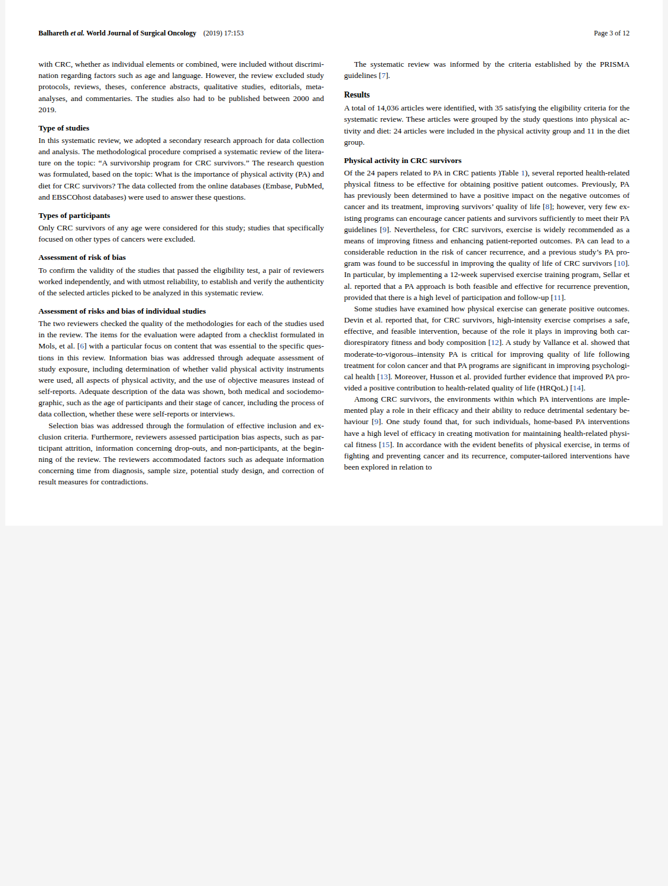Balhareth et al. World Journal of Surgical Oncology (2019) 17:153
Page 3 of 12
with CRC, whether as individual elements or combined, were included without discrimination regarding factors such as age and language. However, the review excluded study protocols, reviews, theses, conference abstracts, qualitative studies, editorials, meta-analyses, and commentaries. The studies also had to be published between 2000 and 2019.
Type of studies
In this systematic review, we adopted a secondary research approach for data collection and analysis. The methodological procedure comprised a systematic review of the literature on the topic: “A survivorship program for CRC survivors.” The research question was formulated, based on the topic: What is the importance of physical activity (PA) and diet for CRC survivors? The data collected from the online databases (Embase, PubMed, and EBSCOhost databases) were used to answer these questions.
Types of participants
Only CRC survivors of any age were considered for this study; studies that specifically focused on other types of cancers were excluded.
Assessment of risk of bias
To confirm the validity of the studies that passed the eligibility test, a pair of reviewers worked independently, and with utmost reliability, to establish and verify the authenticity of the selected articles picked to be analyzed in this systematic review.
Assessment of risks and bias of individual studies
The two reviewers checked the quality of the methodologies for each of the studies used in the review. The items for the evaluation were adapted from a checklist formulated in Mols, et al. [6] with a particular focus on content that was essential to the specific questions in this review. Information bias was addressed through adequate assessment of study exposure, including determination of whether valid physical activity instruments were used, all aspects of physical activity, and the use of objective measures instead of self-reports. Adequate description of the data was shown, both medical and sociodemographic, such as the age of participants and their stage of cancer, including the process of data collection, whether these were self-reports or interviews.
Selection bias was addressed through the formulation of effective inclusion and exclusion criteria. Furthermore, reviewers assessed participation bias aspects, such as participant attrition, information concerning drop-outs, and non-participants, at the beginning of the review. The reviewers accommodated factors such as adequate information concerning time from diagnosis, sample size, potential study design, and correction of result measures for contradictions.
The systematic review was informed by the criteria established by the PRISMA guidelines [7].
Results
A total of 14,036 articles were identified, with 35 satisfying the eligibility criteria for the systematic review. These articles were grouped by the study questions into physical activity and diet: 24 articles were included in the physical activity group and 11 in the diet group.
Physical activity in CRC survivors
Of the 24 papers related to PA in CRC patients )Table 1), several reported health-related physical fitness to be effective for obtaining positive patient outcomes. Previously, PA has previously been determined to have a positive impact on the negative outcomes of cancer and its treatment, improving survivors’ quality of life [8]; however, very few existing programs can encourage cancer patients and survivors sufficiently to meet their PA guidelines [9]. Nevertheless, for CRC survivors, exercise is widely recommended as a means of improving fitness and enhancing patient-reported outcomes. PA can lead to a considerable reduction in the risk of cancer recurrence, and a previous study’s PA program was found to be successful in improving the quality of life of CRC survivors [10]. In particular, by implementing a 12-week supervised exercise training program, Sellar et al. reported that a PA approach is both feasible and effective for recurrence prevention, provided that there is a high level of participation and follow-up [11].
Some studies have examined how physical exercise can generate positive outcomes. Devin et al. reported that, for CRC survivors, high-intensity exercise comprises a safe, effective, and feasible intervention, because of the role it plays in improving both cardiorespiratory fitness and body composition [12]. A study by Vallance et al. showed that moderate-to-vigorous–intensity PA is critical for improving quality of life following treatment for colon cancer and that PA programs are significant in improving psychological health [13]. Moreover, Husson et al. provided further evidence that improved PA provided a positive contribution to health-related quality of life (HRQoL) [14].
Among CRC survivors, the environments within which PA interventions are implemented play a role in their efficacy and their ability to reduce detrimental sedentary behaviour [9]. One study found that, for such individuals, home-based PA interventions have a high level of efficacy in creating motivation for maintaining health-related physical fitness [15]. In accordance with the evident benefits of physical exercise, in terms of fighting and preventing cancer and its recurrence, computer-tailored interventions have been explored in relation to